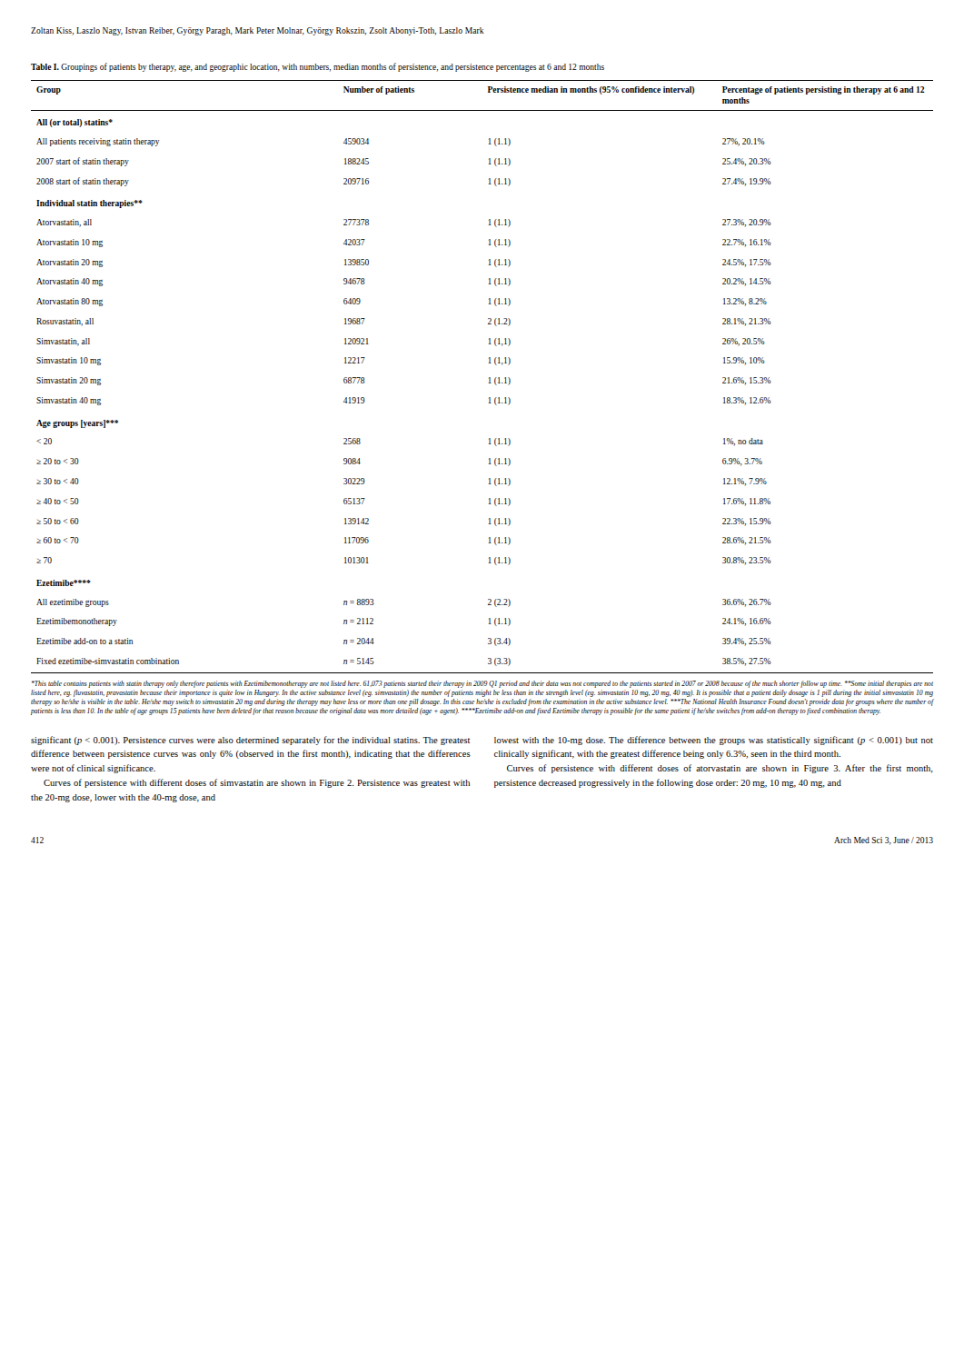Zoltan Kiss, Laszlo Nagy, Istvan Reiber, György Paragh, Mark Peter Molnar, György Rokszin, Zsolt Abonyi-Toth, Laszlo Mark
Table I. Groupings of patients by therapy, age, and geographic location, with numbers, median months of persistence, and persistence percentages at 6 and 12 months
| Group | Number of patients | Persistence median in months (95% confidence interval) | Percentage of patients persisting in therapy at 6 and 12 months |
| --- | --- | --- | --- |
| All (or total) statins* |
| All patients receiving statin therapy | 459034 | 1 (1.1) | 27%, 20.1% |
| 2007 start of statin therapy | 188245 | 1 (1.1) | 25.4%, 20.3% |
| 2008 start of statin therapy | 209716 | 1 (1.1) | 27.4%, 19.9% |
| Individual statin therapies** |
| Atorvastatin, all | 277378 | 1 (1.1) | 27.3%, 20.9% |
| Atorvastatin 10 mg | 42037 | 1 (1.1) | 22.7%, 16.1% |
| Atorvastatin 20 mg | 139850 | 1 (1.1) | 24.5%, 17.5% |
| Atorvastatin 40 mg | 94678 | 1 (1.1) | 20.2%, 14.5% |
| Atorvastatin 80 mg | 6409 | 1 (1.1) | 13.2%, 8.2% |
| Rosuvastatin, all | 19687 | 2 (1.2) | 28.1%, 21.3% |
| Simvastatin, all | 120921 | 1 (1,1) | 26%, 20.5% |
| Simvastatin 10 mg | 12217 | 1 (1,1) | 15.9%, 10% |
| Simvastatin 20 mg | 68778 | 1 (1.1) | 21.6%, 15.3% |
| Simvastatin 40 mg | 41919 | 1 (1.1) | 18.3%, 12.6% |
| Age groups [years]*** |
| < 20 | 2568 | 1 (1.1) | 1%, no data |
| ≥ 20 to < 30 | 9084 | 1 (1.1) | 6.9%, 3.7% |
| ≥ 30 to < 40 | 30229 | 1 (1.1) | 12.1%, 7.9% |
| ≥ 40 to < 50 | 65137 | 1 (1.1) | 17.6%, 11.8% |
| ≥ 50 to < 60 | 139142 | 1 (1.1) | 22.3%, 15.9% |
| ≥ 60 to < 70 | 117096 | 1 (1.1) | 28.6%, 21.5% |
| ≥ 70 | 101301 | 1 (1.1) | 30.8%, 23.5% |
| Ezetimibe**** |
| All ezetimibe groups | n = 8893 | 2 (2.2) | 36.6%, 26.7% |
| Ezetimibemonotherapy | n = 2112 | 1 (1.1) | 24.1%, 16.6% |
| Ezetimibe add-on to a statin | n = 2044 | 3 (3.4) | 39.4%, 25.5% |
| Fixed ezetimibe-simvastatin combination | n = 5145 | 3 (3.3) | 38.5%, 27.5% |
*This table contains patients with statin therapy only therefore patients with Ezetimibemonotherapy are not listed here. 61,073 patients started their therapy in 2009 Q1 period and their data was not compared to the patients started in 2007 or 2008 because of the much shorter follow up time. **Some initial therapies are not listed here, eg. fluvastatin, pravastatin because their importance is quite low in Hungary. In the active substance level (eg. simvastatin) the number of patients might be less than in the strength level (eg. simvastatin 10 mg, 20 mg, 40 mg). It is possible that a patient daily dosage is 1 pill during the initial simvastatin 10 mg therapy so he/she is visible in the table. He/she may switch to simvastatin 20 mg and during the therapy may have less or more than one pill dosage. In this case he/she is excluded from the examination in the active substance level. ***The National Health Insurance Found doesn't provide data for groups where the number of patients is less than 10. In the table of age groups 15 patients have been deleted for that reason because the original data was more detailed (age + agent). ****Ezetimibe add-on and fixed Ezetimibe therapy is possible for the same patient if he/she switches from add-on therapy to fixed combination therapy.
significant (p < 0.001). Persistence curves were also determined separately for the individual statins. The greatest difference between persistence curves was only 6% (observed in the first month), indicating that the differences were not of clinical significance.
Curves of persistence with different doses of simvastatin are shown in Figure 2. Persistence was greatest with the 20-mg dose, lower with the 40-mg dose, and
lowest with the 10-mg dose. The difference between the groups was statistically significant (p < 0.001) but not clinically significant, with the greatest difference being only 6.3%, seen in the third month.
Curves of persistence with different doses of atorvastatin are shown in Figure 3. After the first month, persistence decreased progressively in the following dose order: 20 mg, 10 mg, 40 mg, and
412
Arch Med Sci 3, June / 2013